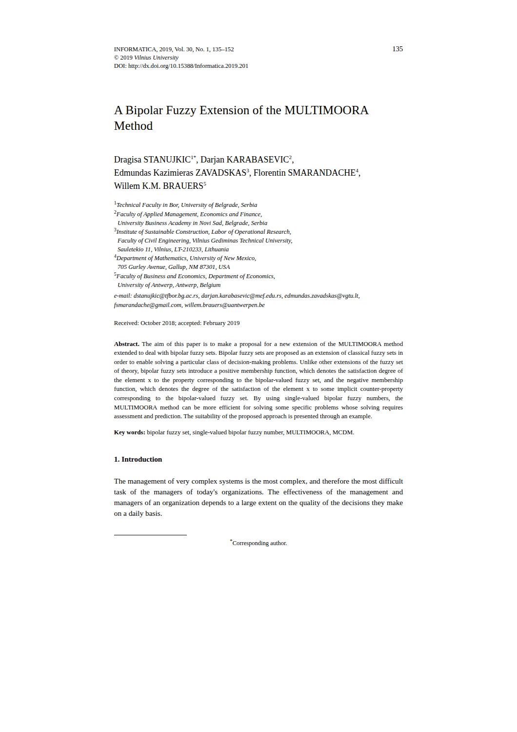INFORMATICA, 2019, Vol. 30, No. 1, 135–152
© 2019 Vilnius University
DOI: http://dx.doi.org/10.15388/Informatica.2019.201
135
A Bipolar Fuzzy Extension of the MULTIMOORA
Method
Dragisa STANUJKIC1*, Darjan KARABASEVIC2,
Edmundas Kazimieras ZAVADSKAS3, Florentin SMARANDACHE4,
Willem K.M. BRAUERS5
1 Technical Faculty in Bor, University of Belgrade, Serbia
2 Faculty of Applied Management, Economics and Finance, University Business Academy in Novi Sad, Belgrade, Serbia
3 Institute of Sustainable Construction, Labor of Operational Research, Faculty of Civil Engineering, Vilnius Gediminas Technical University, Sauletekio 11, Vilnius, LT-210233, Lithuania
4 Department of Mathematics, University of New Mexico, 705 Gurley Avenue, Gallup, NM 87301, USA
5 Faculty of Business and Economics, Department of Economics, University of Antwerp, Antwerp, Belgium
e-mail: dstanujkic@tfbor.bg.ac.rs, darjan.karabasevic@mef.edu.rs, edmundas.zavadskas@vgtu.lt,
fsmarandache@gmail.com, willem.brauers@uantwerpen.be
Received: October 2018; accepted: February 2019
Abstract. The aim of this paper is to make a proposal for a new extension of the MULTIMOORA method extended to deal with bipolar fuzzy sets. Bipolar fuzzy sets are proposed as an extension of classical fuzzy sets in order to enable solving a particular class of decision-making problems. Unlike other extensions of the fuzzy set of theory, bipolar fuzzy sets introduce a positive membership function, which denotes the satisfaction degree of the element x to the property corresponding to the bipolar-valued fuzzy set, and the negative membership function, which denotes the degree of the satisfaction of the element x to some implicit counter-property corresponding to the bipolar-valued fuzzy set. By using single-valued bipolar fuzzy numbers, the MULTIMOORA method can be more efficient for solving some specific problems whose solving requires assessment and prediction. The suitability of the proposed approach is presented through an example.
Key words: bipolar fuzzy set, single-valued bipolar fuzzy number, MULTIMOORA, MCDM.
1. Introduction
The management of very complex systems is the most complex, and therefore the most difficult task of the managers of today's organizations. The effectiveness of the management and managers of an organization depends to a large extent on the quality of the decisions they make on a daily basis.
*Corresponding author.